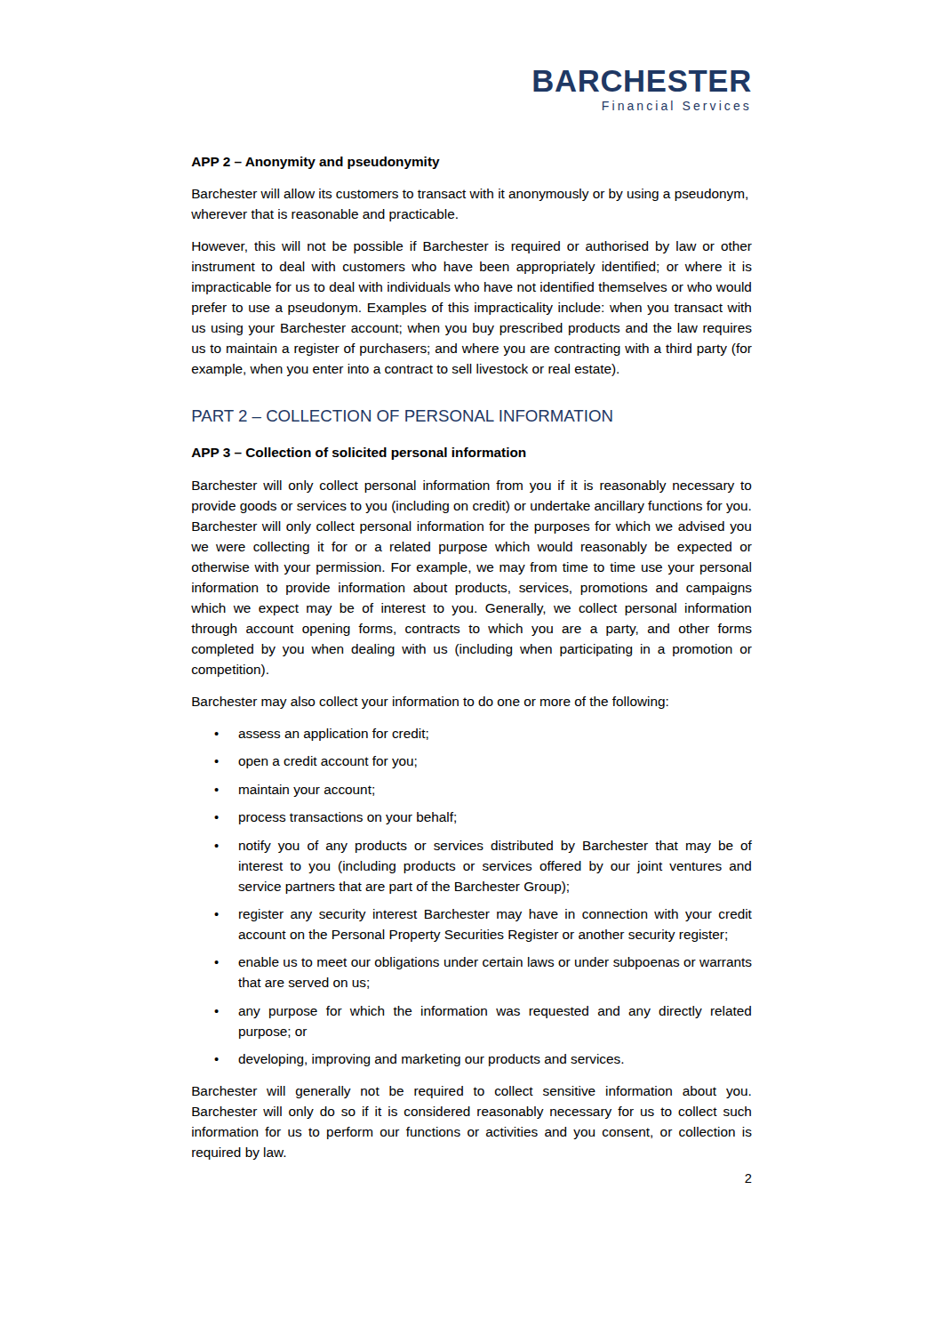BARCHESTER
Financial Services
APP 2 – Anonymity and pseudonymity
Barchester will allow its customers to transact with it anonymously or by using a pseudonym, wherever that is reasonable and practicable.
However, this will not be possible if Barchester is required or authorised by law or other instrument to deal with customers who have been appropriately identified; or where it is impracticable for us to deal with individuals who have not identified themselves or who would prefer to use a pseudonym. Examples of this impracticality include: when you transact with us using your Barchester account; when you buy prescribed products and the law requires us to maintain a register of purchasers; and where you are contracting with a third party (for example, when you enter into a contract to sell livestock or real estate).
PART 2 – COLLECTION OF PERSONAL INFORMATION
APP 3 – Collection of solicited personal information
Barchester will only collect personal information from you if it is reasonably necessary to provide goods or services to you (including on credit) or undertake ancillary functions for you. Barchester will only collect personal information for the purposes for which we advised you we were collecting it for or a related purpose which would reasonably be expected or otherwise with your permission. For example, we may from time to time use your personal information to provide information about products, services, promotions and campaigns which we expect may be of interest to you. Generally, we collect personal information through account opening forms, contracts to which you are a party, and other forms completed by you when dealing with us (including when participating in a promotion or competition).
Barchester may also collect your information to do one or more of the following:
assess an application for credit;
open a credit account for you;
maintain your account;
process transactions on your behalf;
notify you of any products or services distributed by Barchester that may be of interest to you (including products or services offered by our joint ventures and service partners that are part of the Barchester Group);
register any security interest Barchester may have in connection with your credit account on the Personal Property Securities Register or another security register;
enable us to meet our obligations under certain laws or under subpoenas or warrants that are served on us;
any purpose for which the information was requested and any directly related purpose; or
developing, improving and marketing our products and services.
Barchester will generally not be required to collect sensitive information about you. Barchester will only do so if it is considered reasonably necessary for us to collect such information for us to perform our functions or activities and you consent, or collection is required by law.
2